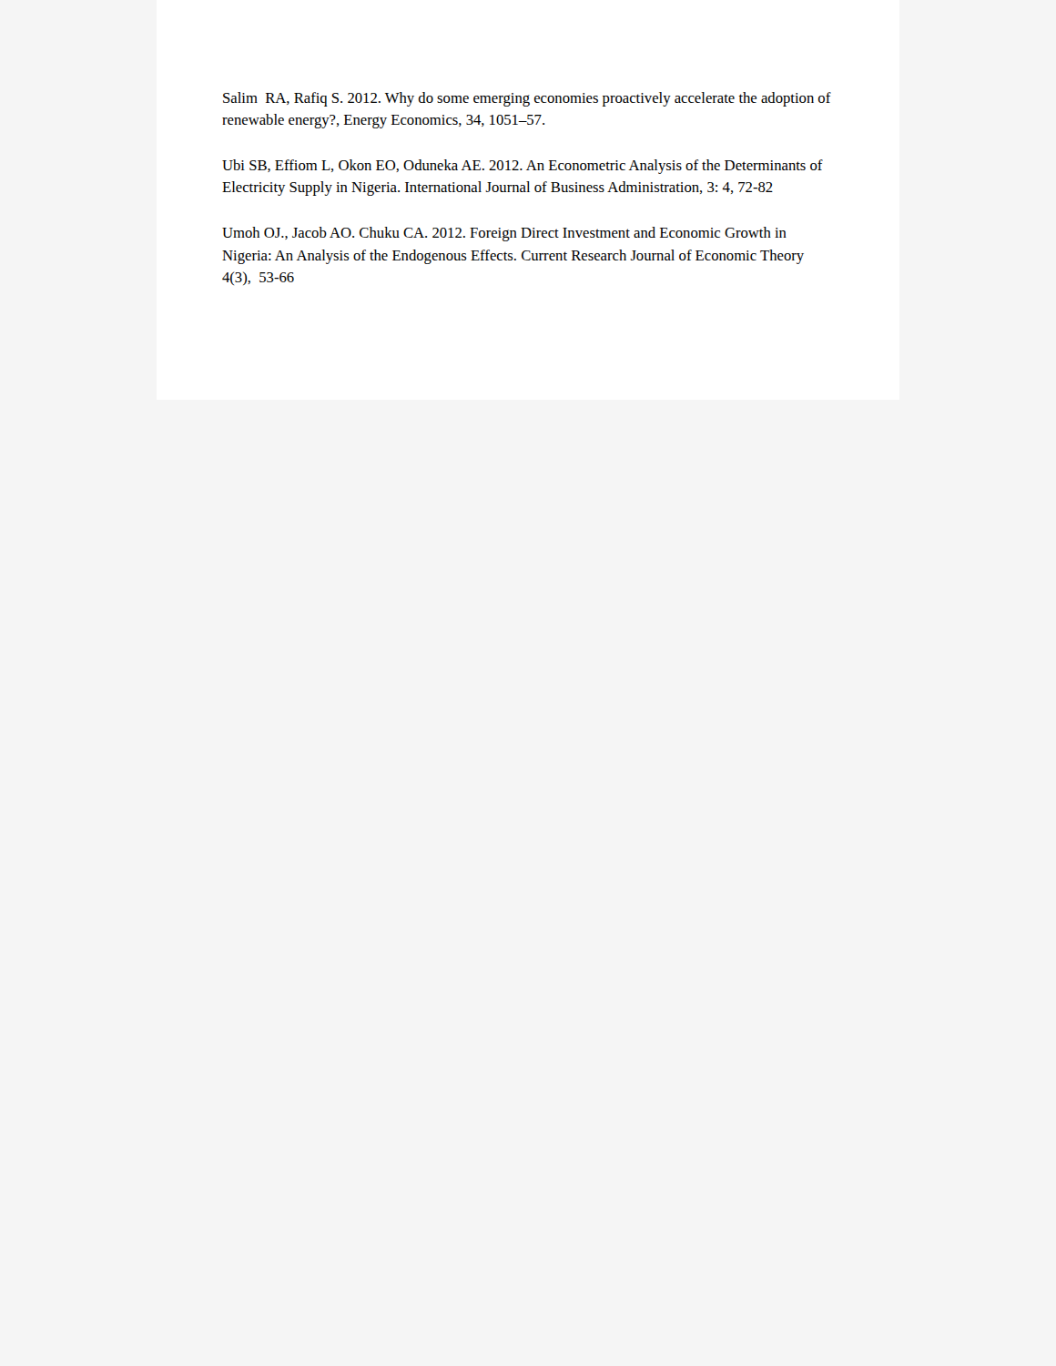Salim RA, Rafiq S. 2012. Why do some emerging economies proactively accelerate the adoption of renewable energy?, Energy Economics, 34, 1051–57.
Ubi SB, Effiom L, Okon EO, Oduneka AE. 2012. An Econometric Analysis of the Determinants of Electricity Supply in Nigeria. International Journal of Business Administration, 3: 4, 72-82
Umoh OJ., Jacob AO. Chuku CA. 2012. Foreign Direct Investment and Economic Growth in Nigeria: An Analysis of the Endogenous Effects. Current Research Journal of Economic Theory 4(3), 53-66